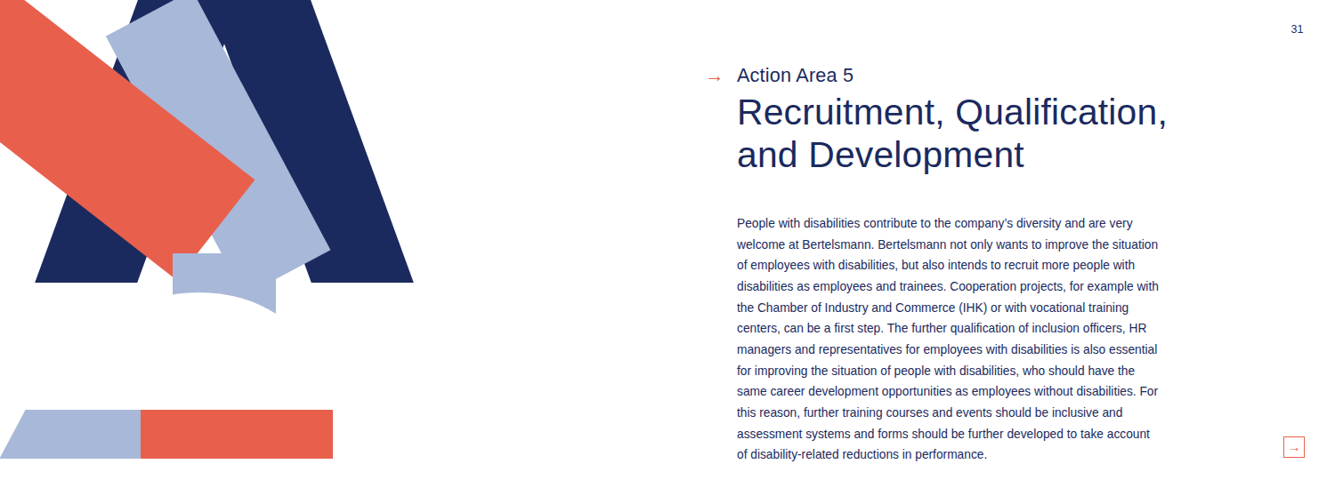31
→ Action Area 5
Recruitment, Qualification,
and Development
People with disabilities contribute to the company’s diversity and are very welcome at Bertelsmann. Bertelsmann not only wants to improve the situation of employees with disabilities, but also intends to recruit more people with disabilities as employees and trainees. Cooperation projects, for example with the Chamber of Industry and Commerce (IHK) or with vocational training centers, can be a first step. The further qualification of inclusion officers, HR managers and representatives for employees with disabilities is also essential for improving the situation of people with disabilities, who should have the same career development opportunities as employees without disabilities. For this reason, further training courses and events should be inclusive and assessment systems and forms should be further developed to take account of disability-related reductions in performance.
→